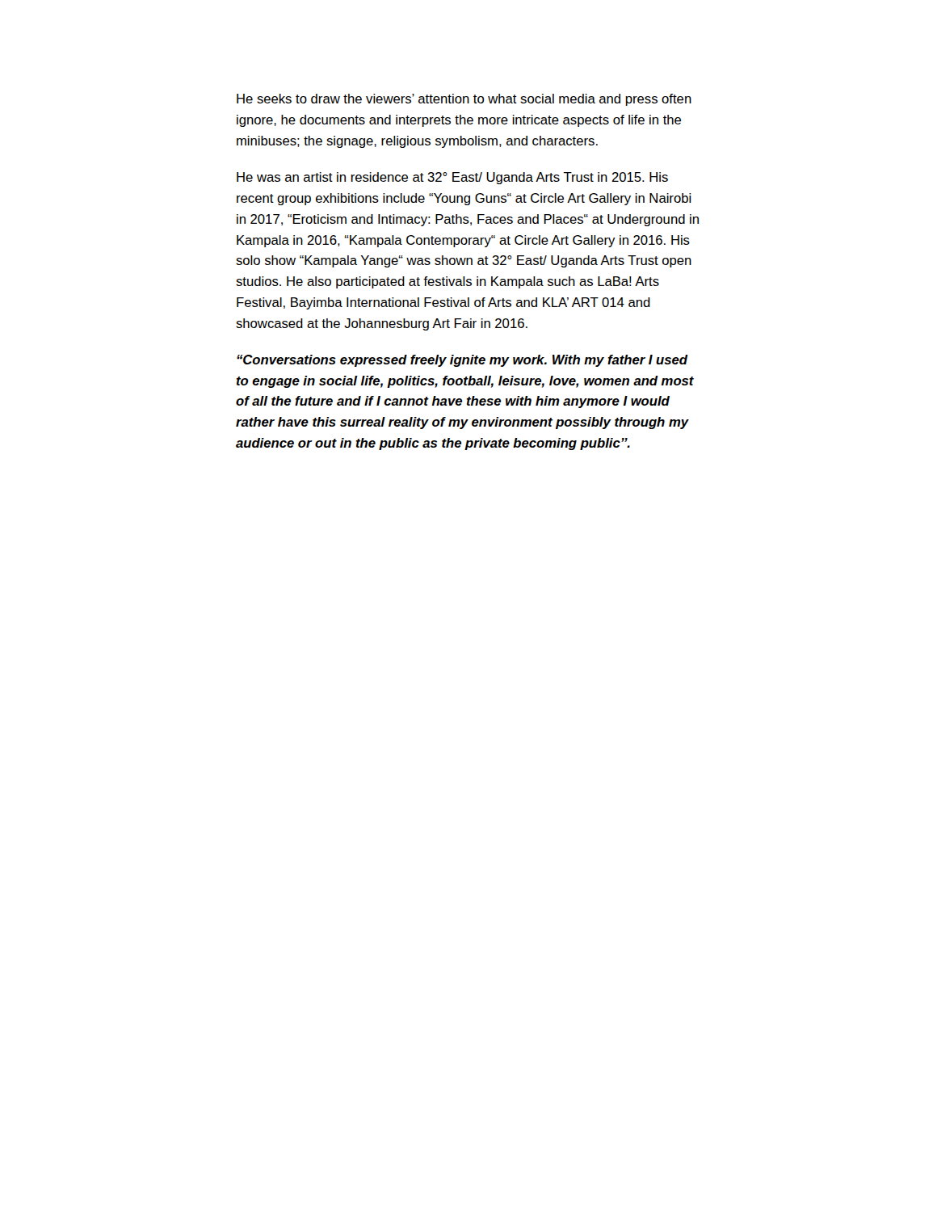He seeks to draw the viewers’ attention to what social media and press often ignore, he documents and interprets the more intricate aspects of life in the minibuses; the signage, religious symbolism, and characters.
He was an artist in residence at 32° East/ Uganda Arts Trust in 2015. His recent group exhibitions include “Young Guns“ at Circle Art Gallery in Nairobi in 2017, “Eroticism and Intimacy: Paths, Faces and Places“ at Underground in Kampala in 2016, “Kampala Contemporary“ at Circle Art Gallery in 2016. His solo show “Kampala Yange“ was shown at 32° East/ Uganda Arts Trust open studios. He also participated at festivals in Kampala such as LaBa! Arts Festival, Bayimba International Festival of Arts and KLA’ ART 014 and showcased at the Johannesburg Art Fair in 2016.
“Conversations expressed freely ignite my work. With my father I used to engage in social life, politics, football, leisure, love, women and most of all the future and if I cannot have these with him anymore I would rather have this surreal reality of my environment possibly through my audience or out in the public as the private becoming public’’.